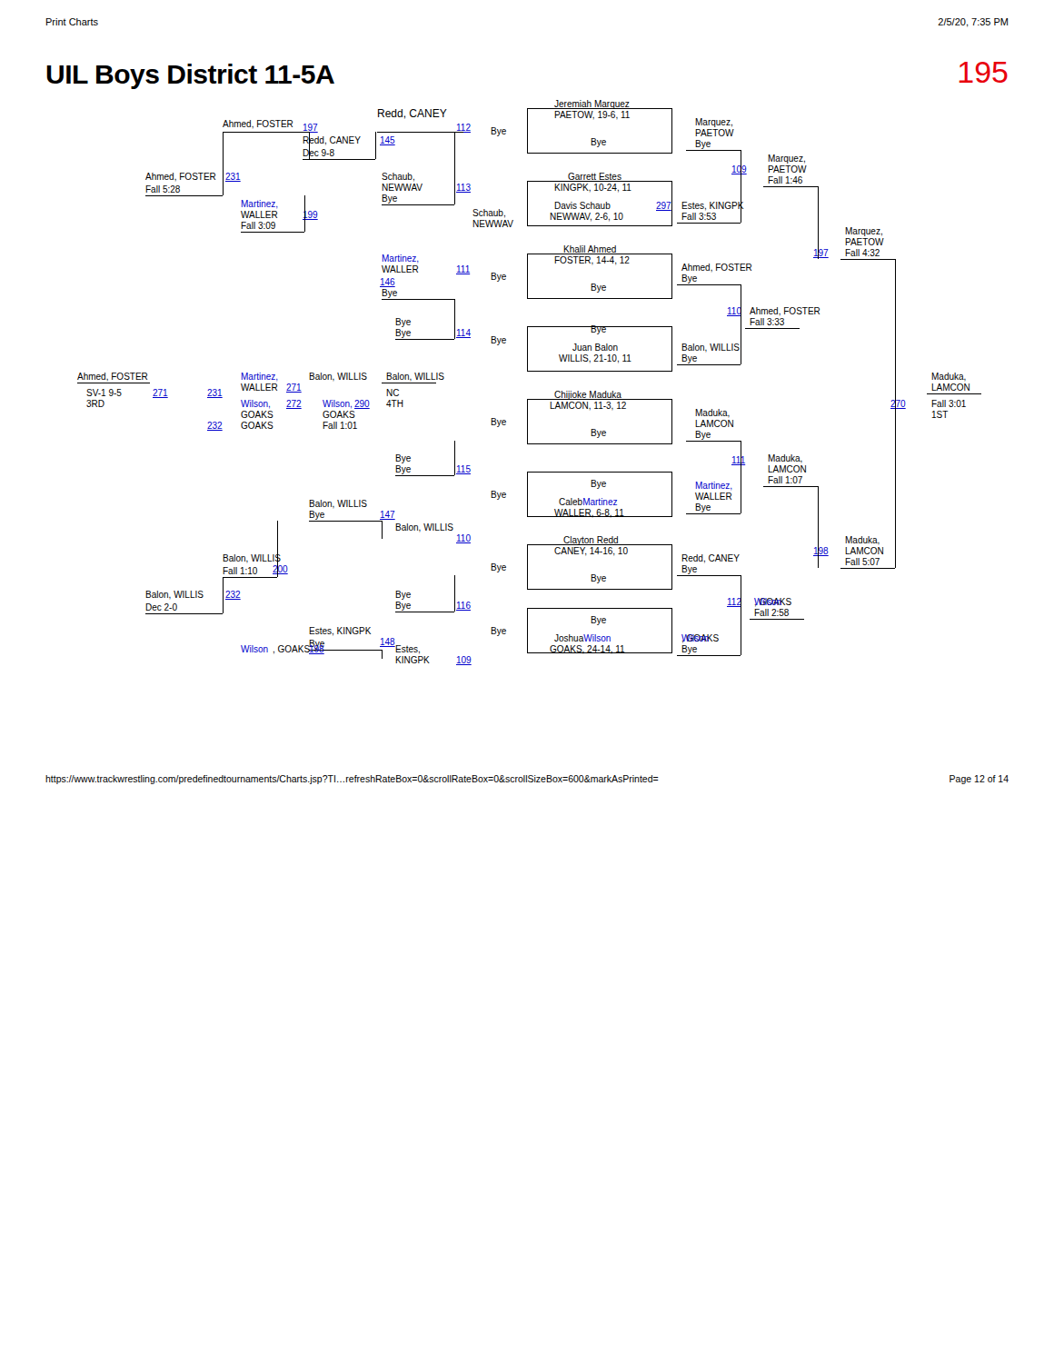Print Charts 2/5/20, 7:35 PM
UIL Boys District 11-5A
195
Ahmed, FOSTER 197
Redd, CANEY 112
Redd, CANEY 145 Dec 9-8
Ahmed, FOSTER 231 Fall 5:28
Martinez, WALLER 199 Fall 3:09
Schaub, NEWWAV 113 Bye
Schaub, NEWWAV
Jeremiah Marquez PAETOW, 19-6, 11 Bye Bye 109 Marquez, PAETOW Bye
Garrett Estes KINGPK, 10-24, 11 Davis Schaub NEWWAV, 2-6, 10 297 Estes, KINGPK Fall 3:53
Marquez, PAETOW Fall 1:46
Martinez, WALLER 111 146 Bye
Bye Bye 114
Khalil Ahmed FOSTER, 14-4, 12 Bye Bye Ahmed, FOSTER Bye
Bye Bye
Juan Balon WILLIS, 21-10, 11 Balon, WILLIS Bye
110 Ahmed, FOSTER Fall 3:33
Marquez, PAETOW 197 Fall 4:32
Balon, WILLIS Balon, WILLIS 271 Martinez, WALLER Ahmed, FOSTER SV-1 9-5 271 3RD
231 Wilson, GOAKS 272 290 Wilson, GOAKS Fall 1:01 NC 4TH
232 GOAKS
Chijioke Maduka LAMCON, 11-3, 12 Bye Bye Maduka, LAMCON Bye
111 Bye Bye 115
Bye Bye Caleb Martinez WALLER, 6-8, 11 Martinez, WALLER Bye
Balon, WILLIS Bye 147 Balon, WILLIS 110
Maduka, LAMCON Fall 1:07
Clayton Redd CANEY, 14-16, 10 Bye Bye Redd, CANEY Bye
Balon, WILLIS 200 Fall 1:10
Balon, WILLIS 232 Dec 2-0
Bye Bye 116
Bye Bye Joshua Wilson GOAKS, 24-14, 11 Wilson, GOAKS Bye
Estes, KINGPK 148 Bye Estes, KINGPK 109
Wilson , GOAKS 198 112 Wilson, GOAKS Fall 2:58
Maduka, LAMCON 198 Fall 5:07
Maduka, LAMCON 270 Fall 3:01 1ST
https://www.trackwrestling.com/predefinedtournaments/Charts.jsp?TI…refreshRateBox=0&scrollRateBox=0&scrollSizeBox=600&markAsPrinted= Page 12 of 14